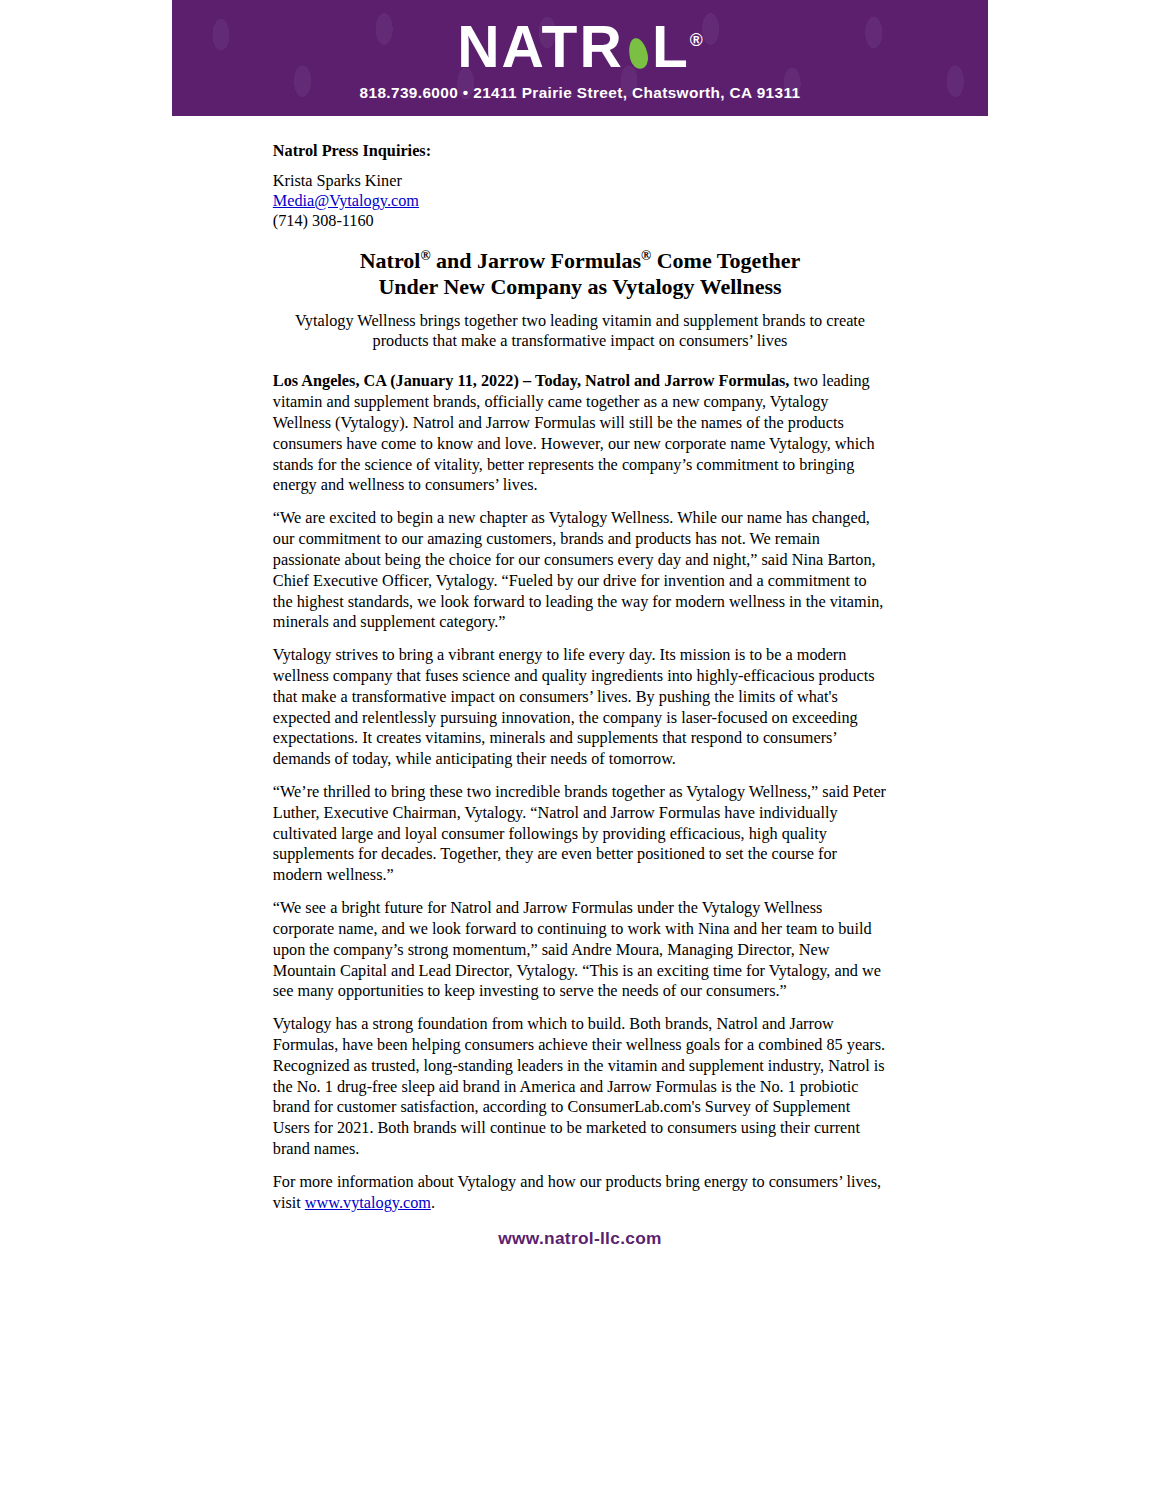NATR L®
818.739.6000 • 21411 Prairie Street, Chatsworth, CA 91311
Natrol Press Inquiries:
Krista Sparks Kiner
Media@Vytalogy.com
(714) 308-1160
Natrol® and Jarrow Formulas® Come Together
Under New Company as Vytalogy Wellness
Vytalogy Wellness brings together two leading vitamin and supplement brands to create products that make a transformative impact on consumers’ lives
Los Angeles, CA (January 11, 2022) – Today, Natrol and Jarrow Formulas, two leading vitamin and supplement brands, officially came together as a new company, Vytalogy Wellness (Vytalogy). Natrol and Jarrow Formulas will still be the names of the products consumers have come to know and love. However, our new corporate name Vytalogy, which stands for the science of vitality, better represents the company’s commitment to bringing energy and wellness to consumers’ lives.
“We are excited to begin a new chapter as Vytalogy Wellness. While our name has changed, our commitment to our amazing customers, brands and products has not. We remain passionate about being the choice for our consumers every day and night,” said Nina Barton, Chief Executive Officer, Vytalogy. “Fueled by our drive for invention and a commitment to the highest standards, we look forward to leading the way for modern wellness in the vitamin, minerals and supplement category.”
Vytalogy strives to bring a vibrant energy to life every day. Its mission is to be a modern wellness company that fuses science and quality ingredients into highly-efficacious products that make a transformative impact on consumers’ lives. By pushing the limits of what's expected and relentlessly pursuing innovation, the company is laser-focused on exceeding expectations. It creates vitamins, minerals and supplements that respond to consumers’ demands of today, while anticipating their needs of tomorrow.
“We’re thrilled to bring these two incredible brands together as Vytalogy Wellness,” said Peter Luther, Executive Chairman, Vytalogy. “Natrol and Jarrow Formulas have individually cultivated large and loyal consumer followings by providing efficacious, high quality supplements for decades. Together, they are even better positioned to set the course for modern wellness.”
“We see a bright future for Natrol and Jarrow Formulas under the Vytalogy Wellness corporate name, and we look forward to continuing to work with Nina and her team to build upon the company’s strong momentum,” said Andre Moura, Managing Director, New Mountain Capital and Lead Director, Vytalogy. “This is an exciting time for Vytalogy, and we see many opportunities to keep investing to serve the needs of our consumers.”
Vytalogy has a strong foundation from which to build. Both brands, Natrol and Jarrow Formulas, have been helping consumers achieve their wellness goals for a combined 85 years. Recognized as trusted, long-standing leaders in the vitamin and supplement industry, Natrol is the No. 1 drug-free sleep aid brand in America and Jarrow Formulas is the No. 1 probiotic brand for customer satisfaction, according to ConsumerLab.com's Survey of Supplement Users for 2021. Both brands will continue to be marketed to consumers using their current brand names.
For more information about Vytalogy and how our products bring energy to consumers’ lives, visit www.vytalogy.com.
www.natrol-llc.com